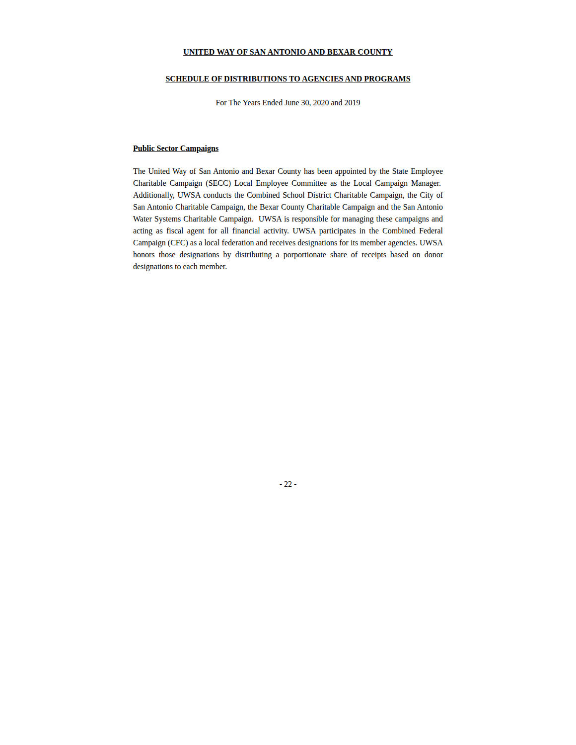UNITED WAY OF SAN ANTONIO AND BEXAR COUNTY
SCHEDULE OF DISTRIBUTIONS TO AGENCIES AND PROGRAMS
For The Years Ended June 30, 2020 and 2019
Public Sector Campaigns
The United Way of San Antonio and Bexar County has been appointed by the State Employee Charitable Campaign (SECC) Local Employee Committee as the Local Campaign Manager. Additionally, UWSA conducts the Combined School District Charitable Campaign, the City of San Antonio Charitable Campaign, the Bexar County Charitable Campaign and the San Antonio Water Systems Charitable Campaign. UWSA is responsible for managing these campaigns and acting as fiscal agent for all financial activity. UWSA participates in the Combined Federal Campaign (CFC) as a local federation and receives designations for its member agencies. UWSA honors those designations by distributing a porportionate share of receipts based on donor designations to each member.
- 22 -